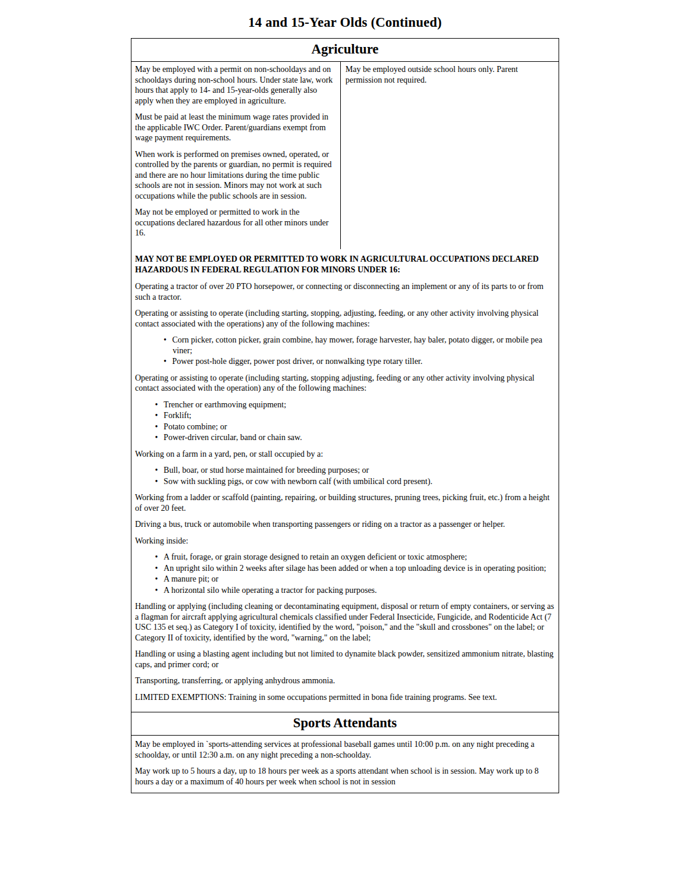14 and 15-Year Olds (Continued)
Agriculture
May be employed with a permit on non-schooldays and on schooldays during non-school hours. Under state law, work hours that apply to 14- and 15-year-olds generally also apply when they are employed in agriculture.
Must be paid at least the minimum wage rates provided in the applicable IWC Order. Parent/guardians exempt from wage payment requirements.
When work is performed on premises owned, operated, or controlled by the parents or guardian, no permit is required and there are no hour limitations during the time public schools are not in session. Minors may not work at such occupations while the public schools are in session.
May not be employed or permitted to work in the occupations declared hazardous for all other minors under 16.
May be employed outside school hours only. Parent permission not required.
MAY NOT BE EMPLOYED OR PERMITTED TO WORK IN AGRICULTURAL OCCUPATIONS DECLARED HAZARDOUS IN FEDERAL REGULATION FOR MINORS UNDER 16:
Operating a tractor of over 20 PTO horsepower, or connecting or disconnecting an implement or any of its parts to or from such a tractor.
Operating or assisting to operate (including starting, stopping, adjusting, feeding, or any other activity involving physical contact associated with the operations) any of the following machines:
Corn picker, cotton picker, grain combine, hay mower, forage harvester, hay baler, potato digger, or mobile pea viner;
Power post-hole digger, power post driver, or nonwalking type rotary tiller.
Operating or assisting to operate (including starting, stopping adjusting, feeding or any other activity involving physical contact associated with the operation) any of the following machines:
Trencher or earthmoving equipment;
Forklift;
Potato combine; or
Power-driven circular, band or chain saw.
Working on a farm in a yard, pen, or stall occupied by a:
Bull, boar, or stud horse maintained for breeding purposes; or
Sow with suckling pigs, or cow with newborn calf (with umbilical cord present).
Working from a ladder or scaffold (painting, repairing, or building structures, pruning trees, picking fruit, etc.) from a height of over 20 feet.
Driving a bus, truck or automobile when transporting passengers or riding on a tractor as a passenger or helper.
Working inside:
A fruit, forage, or grain storage designed to retain an oxygen deficient or toxic atmosphere;
An upright silo within 2 weeks after silage has been added or when a top unloading device is in operating position;
A manure pit; or
A horizontal silo while operating a tractor for packing purposes.
Handling or applying (including cleaning or decontaminating equipment, disposal or return of empty containers, or serving as a flagman for aircraft applying agricultural chemicals classified under Federal Insecticide, Fungicide, and Rodenticide Act (7 USC 135 et seq.) as Category I of toxicity, identified by the word, "poison," and the "skull and crossbones" on the label; or Category II of toxicity, identified by the word, "warning," on the label;
Handling or using a blasting agent including but not limited to dynamite black powder, sensitized ammonium nitrate, blasting caps, and primer cord; or
Transporting, transferring, or applying anhydrous ammonia.
LIMITED EXEMPTIONS: Training in some occupations permitted in bona fide training programs. See text.
Sports Attendants
May be employed in `sports-attending services at professional baseball games until 10:00 p.m. on any night preceding a schoolday, or until 12:30 a.m. on any night preceding a non-schoolday.
May work up to 5 hours a day, up to 18 hours per week as a sports attendant when school is in session. May work up to 8 hours a day or a maximum of 40 hours per week when school is not in session